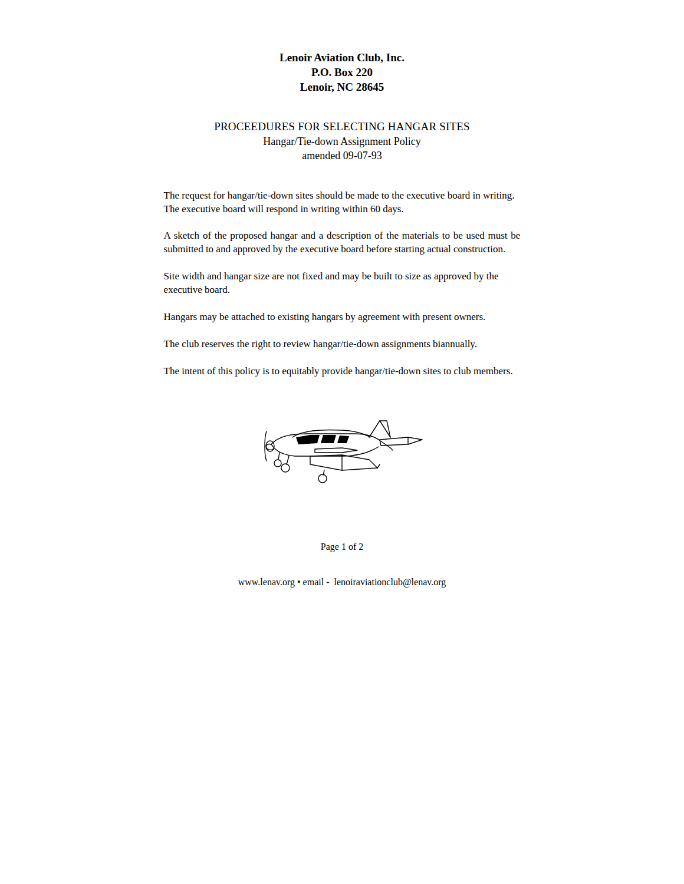Lenoir Aviation Club, Inc.
P.O. Box 220
Lenoir, NC 28645
PROCEEDURES FOR SELECTING HANGAR SITES
Hangar/Tie-down Assignment Policy
amended 09-07-93
The request for hangar/tie-down sites should be made to the executive board in writing. The executive board will respond in writing within 60 days.
A sketch of the proposed hangar and a description of the materials to be used must be submitted to and approved by the executive board before starting actual construction.
Site width and hangar size are not fixed and may be built to size as approved by the executive board.
Hangars may be attached to existing hangars by agreement with present owners.
The club reserves the right to review hangar/tie-down assignments biannually.
The intent of this policy is to equitably provide hangar/tie-down sites to club members.
Page 1 of 2
www.lenav.org • email - lenoiraviationclub@lenav.org